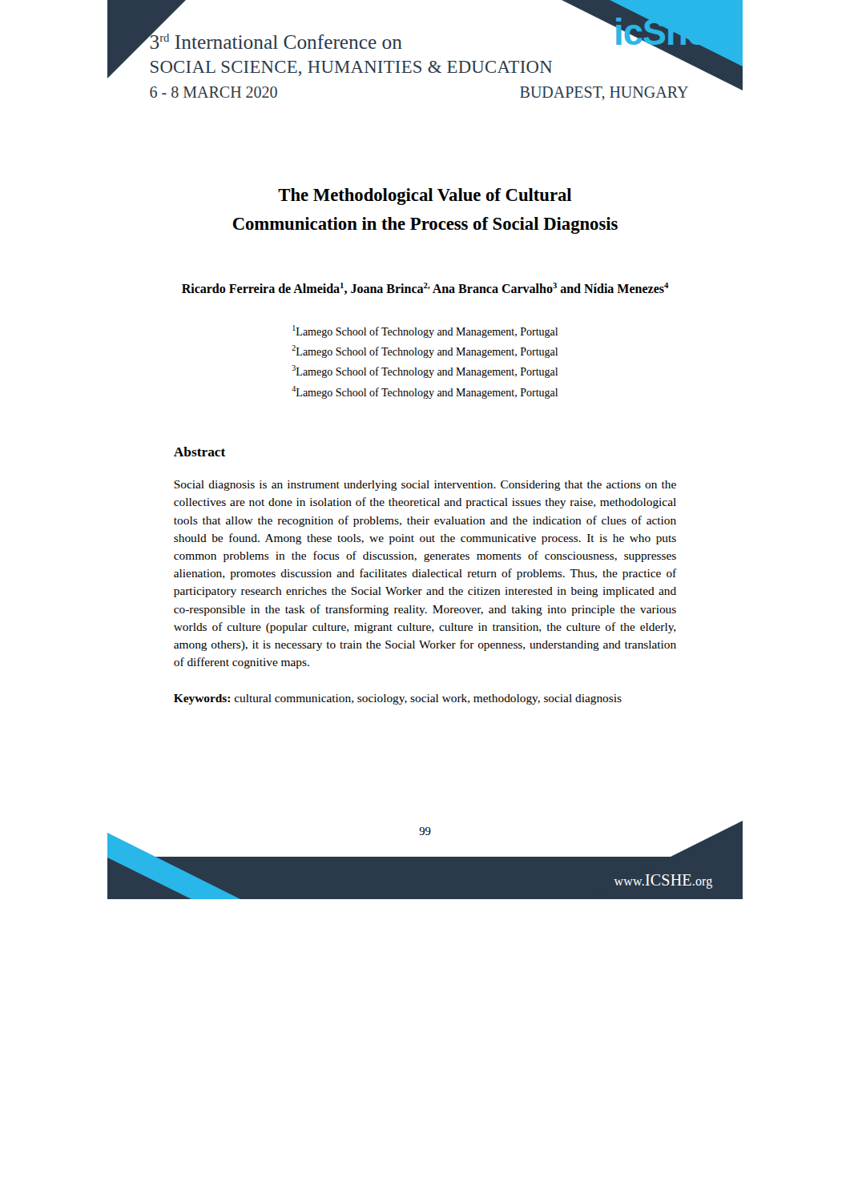icShe
3rd International Conference on
SOCIAL SCIENCE, HUMANITIES & EDUCATION
6 - 8 MARCH 2020 BUDAPEST, HUNGARY
The Methodological Value of Cultural
Communication in the Process of Social Diagnosis
Ricardo Ferreira de Almeida1, Joana Brinca2, Ana Branca Carvalho3 and Nídia Menezes4
1Lamego School of Technology and Management, Portugal
2Lamego School of Technology and Management, Portugal
3Lamego School of Technology and Management, Portugal
4Lamego School of Technology and Management, Portugal
Abstract
Social diagnosis is an instrument underlying social intervention. Considering that the actions on the collectives are not done in isolation of the theoretical and practical issues they raise, methodological tools that allow the recognition of problems, their evaluation and the indication of clues of action should be found. Among these tools, we point out the communicative process. It is he who puts common problems in the focus of discussion, generates moments of consciousness, suppresses alienation, promotes discussion and facilitates dialectical return of problems. Thus, the practice of participatory research enriches the Social Worker and the citizen interested in being implicated and co-responsible in the task of transforming reality. Moreover, and taking into principle the various worlds of culture (popular culture, migrant culture, culture in transition, the culture of the elderly, among others), it is necessary to train the Social Worker for openness, understanding and translation of different cognitive maps.
Keywords: cultural communication, sociology, social work, methodology, social diagnosis
99
www. ICSHE.org